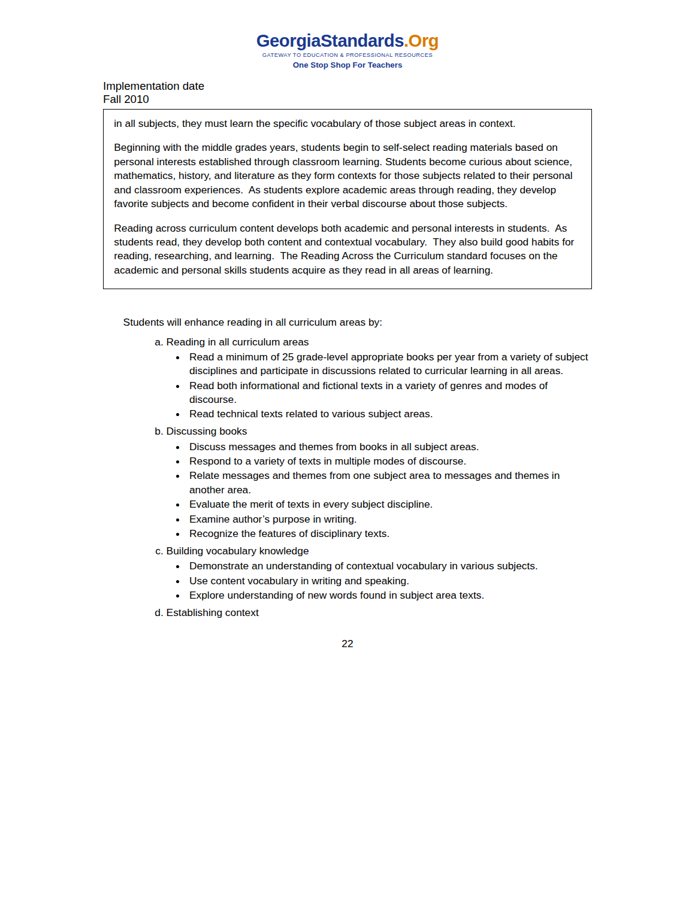Georgia Standards.Org
GATEWAY TO EDUCATION & PROFESSIONAL RESOURCES
One Stop Shop For Teachers
Implementation date
Fall 2010
in all subjects, they must learn the specific vocabulary of those subject areas in context.
Beginning with the middle grades years, students begin to self-select reading materials based on personal interests established through classroom learning. Students become curious about science, mathematics, history, and literature as they form contexts for those subjects related to their personal and classroom experiences. As students explore academic areas through reading, they develop favorite subjects and become confident in their verbal discourse about those subjects.
Reading across curriculum content develops both academic and personal interests in students. As students read, they develop both content and contextual vocabulary. They also build good habits for reading, researching, and learning. The Reading Across the Curriculum standard focuses on the academic and personal skills students acquire as they read in all areas of learning.
Students will enhance reading in all curriculum areas by:
Reading in all curriculum areas
Read a minimum of 25 grade-level appropriate books per year from a variety of subject disciplines and participate in discussions related to curricular learning in all areas.
Read both informational and fictional texts in a variety of genres and modes of discourse.
Read technical texts related to various subject areas.
Discussing books
Discuss messages and themes from books in all subject areas.
Respond to a variety of texts in multiple modes of discourse.
Relate messages and themes from one subject area to messages and themes in another area.
Evaluate the merit of texts in every subject discipline.
Examine author’s purpose in writing.
Recognize the features of disciplinary texts.
Building vocabulary knowledge
Demonstrate an understanding of contextual vocabulary in various subjects.
Use content vocabulary in writing and speaking.
Explore understanding of new words found in subject area texts.
Establishing context
22